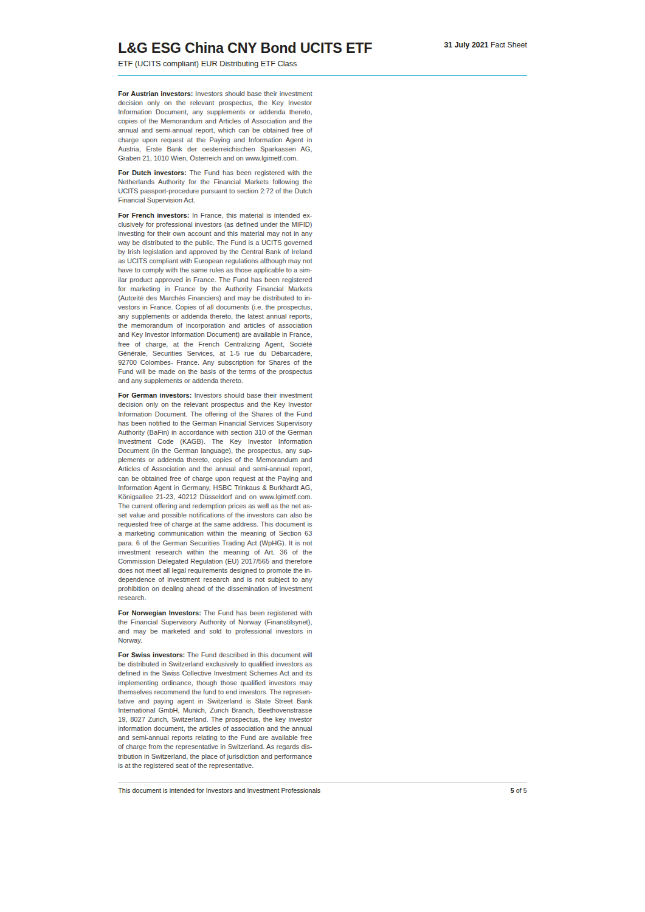L&G ESG China CNY Bond UCITS ETF
ETF (UCITS compliant) EUR Distributing ETF Class
31 July 2021 Fact Sheet
For Austrian investors: Investors should base their investment decision only on the relevant prospectus, the Key Investor Information Document, any supplements or addenda thereto, copies of the Memorandum and Articles of Association and the annual and semi-annual report, which can be obtained free of charge upon request at the Paying and Information Agent in Austria, Erste Bank der oesterreichischen Sparkassen AG, Graben 21, 1010 Wien, Österreich and on www.lgimetf.com.
For Dutch investors: The Fund has been registered with the Netherlands Authority for the Financial Markets following the UCITS passport-procedure pursuant to section 2:72 of the Dutch Financial Supervision Act.
For French investors: In France, this material is intended exclusively for professional investors (as defined under the MIFID) investing for their own account and this material may not in any way be distributed to the public. The Fund is a UCITS governed by Irish legislation and approved by the Central Bank of Ireland as UCITS compliant with European regulations although may not have to comply with the same rules as those applicable to a similar product approved in France. The Fund has been registered for marketing in France by the Authority Financial Markets (Autorité des Marchés Financiers) and may be distributed to investors in France. Copies of all documents (i.e. the prospectus, any supplements or addenda thereto, the latest annual reports, the memorandum of incorporation and articles of association and Key Investor Information Document) are available in France, free of charge, at the French Centralizing Agent, Société Générale, Securities Services, at 1-5 rue du Débarcadère, 92700 Colombes- France. Any subscription for Shares of the Fund will be made on the basis of the terms of the prospectus and any supplements or addenda thereto.
For German investors: Investors should base their investment decision only on the relevant prospectus and the Key Investor Information Document. The offering of the Shares of the Fund has been notified to the German Financial Services Supervisory Authority (BaFin) in accordance with section 310 of the German Investment Code (KAGB). The Key Investor Information Document (in the German language), the prospectus, any supplements or addenda thereto, copies of the Memorandum and Articles of Association and the annual and semi-annual report, can be obtained free of charge upon request at the Paying and Information Agent in Germany, HSBC Trinkaus & Burkhardt AG, Königsallee 21-23, 40212 Düsseldorf and on www.lgimetf.com. The current offering and redemption prices as well as the net asset value and possible notifications of the investors can also be requested free of charge at the same address. This document is a marketing communication within the meaning of Section 63 para. 6 of the German Securities Trading Act (WpHG). It is not investment research within the meaning of Art. 36 of the Commission Delegated Regulation (EU) 2017/565 and therefore does not meet all legal requirements designed to promote the independence of investment research and is not subject to any prohibition on dealing ahead of the dissemination of investment research.
For Norwegian Investors: The Fund has been registered with the Financial Supervisory Authority of Norway (Finanstilsynet), and may be marketed and sold to professional investors in Norway.
For Swiss investors: The Fund described in this document will be distributed in Switzerland exclusively to qualified investors as defined in the Swiss Collective Investment Schemes Act and its implementing ordinance, though those qualified investors may themselves recommend the fund to end investors. The representative and paying agent in Switzerland is State Street Bank International GmbH, Munich, Zurich Branch, Beethovenstrasse 19, 8027 Zurich, Switzerland. The prospectus, the key investor information document, the articles of association and the annual and semi-annual reports relating to the Fund are available free of charge from the representative in Switzerland. As regards distribution in Switzerland, the place of jurisdiction and performance is at the registered seat of the representative.
This document is intended for Investors and Investment Professionals
5 of 5